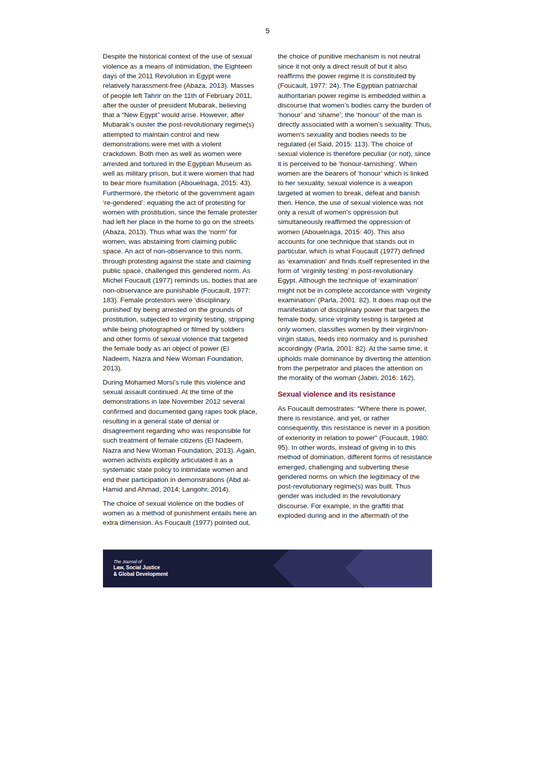5
Despite the historical context of the use of sexual violence as a means of intimidation, the Eighteen days of the 2011 Revolution in Egypt were relatively harassment-free (Abaza, 2013). Masses of people left Tahrir on the 11th of February 2011, after the ouster of president Mubarak, believing that a “New Egypt” would arise. However, after Mubarak’s ouster the post-revolutionary regime(s) attempted to maintain control and new demonstrations were met with a violent crackdown. Both men as well as women were arrested and tortured in the Egyptian Museum as well as military prison, but it were women that had to bear more humiliation (Abouelnaga, 2015: 43). Furthermore, the rhetoric of the government again ‘re-gendered’: equating the act of protesting for women with prostitution, since the female protester had left her place in the home to go on the streets (Abaza, 2013). Thus what was the ‘norm’ for women, was abstaining from claiming public space. An act of non-observance to this norm, through protesting against the state and claiming public space, challenged this gendered norm. As Michel Foucault (1977) reminds us, bodies that are non-observance are punishable (Foucault, 1977: 183). Female protestors were ‘disciplinary punished’ by being arrested on the grounds of prostitution, subjected to virginity testing, stripping while being photographed or filmed by soldiers and other forms of sexual violence that targeted the female body as an object of power (El Nadeem, Nazra and New Woman Foundation, 2013).
During Mohamed Morsi’s rule this violence and sexual assault continued. At the time of the demonstrations in late November 2012 several confirmed and documented gang rapes took place, resulting in a general state of denial or disagreement regarding who was responsible for such treatment of female citizens (El Nadeem, Nazra and New Woman Foundation, 2013). Again, women activists explicitly articulated it as a systematic state policy to intimidate women and end their participation in demonstrations (Abd al-Hamid and Ahmad, 2014; Langohr, 2014).
The choice of sexual violence on the bodies of women as a method of punishment entails here an extra dimension. As Foucault (1977) pointed out, the choice of punitive mechanism is not neutral since it not only a direct result of but it also reaffirms the power regime it is constituted by (Foucault, 1977: 24). The Egyptian patriarchal authoritarian power regime is embedded within a discourse that women’s bodies carry the burden of ‘honour’ and ‘shame’; the ‘honour’ of the man is directly associated with a women’s sexuality. Thus, women’s sexuality and bodies needs to be regulated (el Said, 2015: 113). The choice of sexual violence is therefore peculiar (or not), since it is perceived to be ‘honour-tarnishing’. When women are the bearers of ‘honour’ which is linked to her sexuality, sexual violence is a weapon targeted at women to break, defeat and banish then. Hence, the use of sexual violence was not only a result of women’s oppression but simultaneously reaffirmed the oppression of women (Abouelnaga, 2015: 40). This also accounts for one technique that stands out in particular, which is what Foucault (1977) defined as ‘examination’ and finds itself represented in the form of ‘virginity testing’ in post-revolutionary Egypt. Although the technique of ‘examination’ might not be in complete accordance with ‘virginity examination’ (Parla, 2001: 82). It does map out the manifestation of disciplinary power that targets the female body, since virginity testing is targeted at only women, classifies women by their virgin/non-virgin status, feeds into normalcy and is punished accordingly (Parla, 2001: 82). At the same time, it upholds male dominance by diverting the attention from the perpetrator and places the attention on the morality of the woman (Jabiri, 2016: 162).
Sexual violence and its resistance
As Foucault demostrates: “Where there is power, there is resistance, and yet, or rather consequently, this resistance is never in a position of exteriority in relation to power” (Foucault, 1980: 95). In other words, instead of giving in to this method of domination, different forms of resistance emerged, challenging and subverting these gendered norms on which the legitimacy of the post-revolutionary regime(s) was built. Thus gender was included in the revolutionary discourse. For example, in the graffiti that exploded during and in the aftermath of the
The Journal of Law, Social Justice
& Global Development